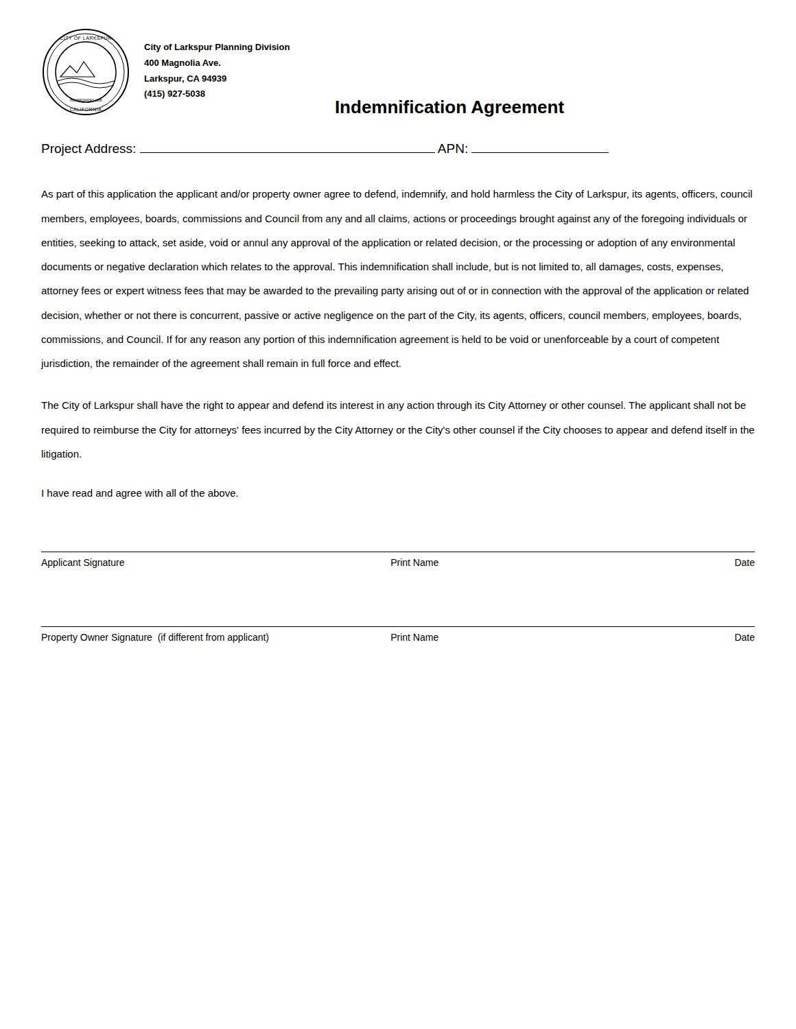CITY OF LARKSPUR CALIFORNIA INCORPORATED 1908
City of Larkspur Planning Division
400 Magnolia Ave.
Larkspur, CA 94939
(415) 927-5038
Indemnification Agreement
Project Address: APN:
As part of this application the applicant and/or property owner agree to defend, indemnify, and hold harmless the City of Larkspur, its agents, officers, council members, employees, boards, commissions and Council from any and all claims, actions or proceedings brought against any of the foregoing individuals or entities, seeking to attack, set aside, void or annul any approval of the application or related decision, or the processing or adoption of any environmental documents or negative declaration which relates to the approval. This indemnification shall include, but is not limited to, all damages, costs, expenses, attorney fees or expert witness fees that may be awarded to the prevailing party arising out of or in connection with the approval of the application or related decision, whether or not there is concurrent, passive or active negligence on the part of the City, its agents, officers, council members, employees, boards, commissions, and Council. If for any reason any portion of this indemnification agreement is held to be void or unenforceable by a court of competent jurisdiction, the remainder of the agreement shall remain in full force and effect.
The City of Larkspur shall have the right to appear and defend its interest in any action through its City Attorney or other counsel. The applicant shall not be required to reimburse the City for attorneys' fees incurred by the City Attorney or the City's other counsel if the City chooses to appear and defend itself in the litigation.
I have read and agree with all of the above.
Applicant Signature
Print Name
Date
Property Owner Signature (if different from applicant)
Print Name
Date